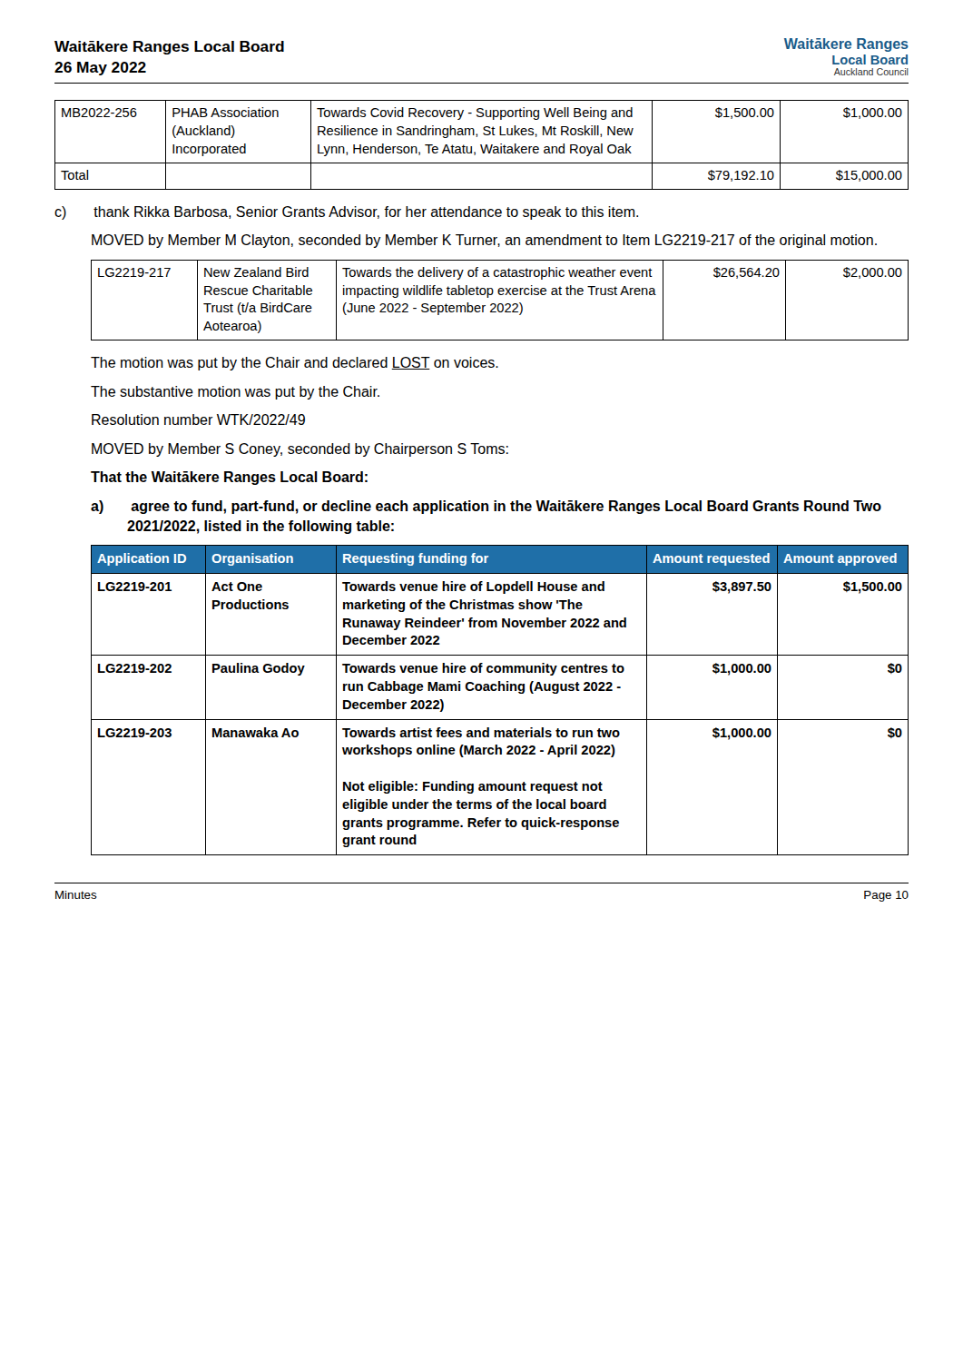Waitākere Ranges Local Board
26 May 2022
Waitākere Ranges
Local Board
Auckland Council
| MB2022-256 | PHAB Association (Auckland) Incorporated | Towards Covid Recovery - Supporting Well Being and Resilience in Sandringham, St Lukes, Mt Roskill, New Lynn, Henderson, Te Atatu, Waitakere and Royal Oak | $1,500.00 | $1,000.00 |
| Total | | | $79,192.10 | $15,000.00 |
c) thank Rikka Barbosa, Senior Grants Advisor, for her attendance to speak to this item.
MOVED by Member M Clayton, seconded by Member K Turner, an amendment to Item LG2219-217 of the original motion.
| LG2219-217 | New Zealand Bird Rescue Charitable Trust (t/a BirdCare Aotearoa) | Towards the delivery of a catastrophic weather event impacting wildlife tabletop exercise at the Trust Arena (June 2022 - September 2022) | $26,564.20 | $2,000.00 |
The motion was put by the Chair and declared LOST on voices.
The substantive motion was put by the Chair.
Resolution number WTK/2022/49
MOVED by Member S Coney, seconded by Chairperson S Toms:
That the Waitākere Ranges Local Board:
a) agree to fund, part-fund, or decline each application in the Waitākere Ranges Local Board Grants Round Two 2021/2022, listed in the following table:
| Application ID | Organisation | Requesting funding for | Amount requested | Amount approved |
| --- | --- | --- | --- | --- |
| LG2219-201 | Act One Productions | Towards venue hire of Lopdell House and marketing of the Christmas show 'The Runaway Reindeer' from November 2022 and December 2022 | $3,897.50 | $1,500.00 |
| LG2219-202 | Paulina Godoy | Towards venue hire of community centres to run Cabbage Mami Coaching (August 2022 - December 2022) | $1,000.00 | $0 |
| LG2219-203 | Manawaka Ao | Towards artist fees and materials to run two workshops online (March 2022 - April 2022) Not eligible: Funding amount request not eligible under the terms of the local board grants programme. Refer to quick-response grant round | $1,000.00 | $0 |
Minutes
Page 10